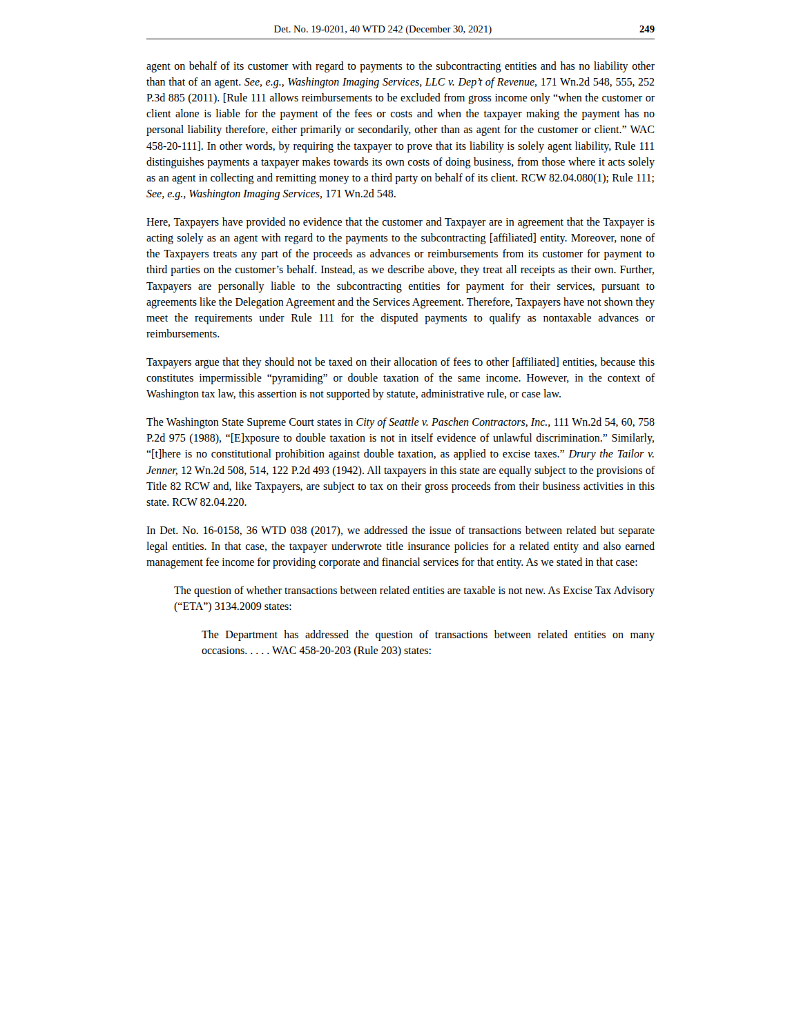Det. No. 19-0201, 40 WTD 242 (December 30, 2021) 249
agent on behalf of its customer with regard to payments to the subcontracting entities and has no liability other than that of an agent. See, e.g., Washington Imaging Services, LLC v. Dep’t of Revenue, 171 Wn.2d 548, 555, 252 P.3d 885 (2011). [Rule 111 allows reimbursements to be excluded from gross income only “when the customer or client alone is liable for the payment of the fees or costs and when the taxpayer making the payment has no personal liability therefore, either primarily or secondarily, other than as agent for the customer or client.” WAC 458-20-111]. In other words, by requiring the taxpayer to prove that its liability is solely agent liability, Rule 111 distinguishes payments a taxpayer makes towards its own costs of doing business, from those where it acts solely as an agent in collecting and remitting money to a third party on behalf of its client. RCW 82.04.080(1); Rule 111; See, e.g., Washington Imaging Services, 171 Wn.2d 548.
Here, Taxpayers have provided no evidence that the customer and Taxpayer are in agreement that the Taxpayer is acting solely as an agent with regard to the payments to the subcontracting [affiliated] entity. Moreover, none of the Taxpayers treats any part of the proceeds as advances or reimbursements from its customer for payment to third parties on the customer’s behalf. Instead, as we describe above, they treat all receipts as their own. Further, Taxpayers are personally liable to the subcontracting entities for payment for their services, pursuant to agreements like the Delegation Agreement and the Services Agreement. Therefore, Taxpayers have not shown they meet the requirements under Rule 111 for the disputed payments to qualify as nontaxable advances or reimbursements.
Taxpayers argue that they should not be taxed on their allocation of fees to other [affiliated] entities, because this constitutes impermissible “pyramiding” or double taxation of the same income. However, in the context of Washington tax law, this assertion is not supported by statute, administrative rule, or case law.
The Washington State Supreme Court states in City of Seattle v. Paschen Contractors, Inc., 111 Wn.2d 54, 60, 758 P.2d 975 (1988), “[E]xposure to double taxation is not in itself evidence of unlawful discrimination.” Similarly, “[t]here is no constitutional prohibition against double taxation, as applied to excise taxes.” Drury the Tailor v. Jenner, 12 Wn.2d 508, 514, 122 P.2d 493 (1942). All taxpayers in this state are equally subject to the provisions of Title 82 RCW and, like Taxpayers, are subject to tax on their gross proceeds from their business activities in this state. RCW 82.04.220.
In Det. No. 16-0158, 36 WTD 038 (2017), we addressed the issue of transactions between related but separate legal entities. In that case, the taxpayer underwrote title insurance policies for a related entity and also earned management fee income for providing corporate and financial services for that entity. As we stated in that case:
The question of whether transactions between related entities are taxable is not new. As Excise Tax Advisory (“ETA”) 3134.2009 states:
The Department has addressed the question of transactions between related entities on many occasions. . . . . WAC 458-20-203 (Rule 203) states: